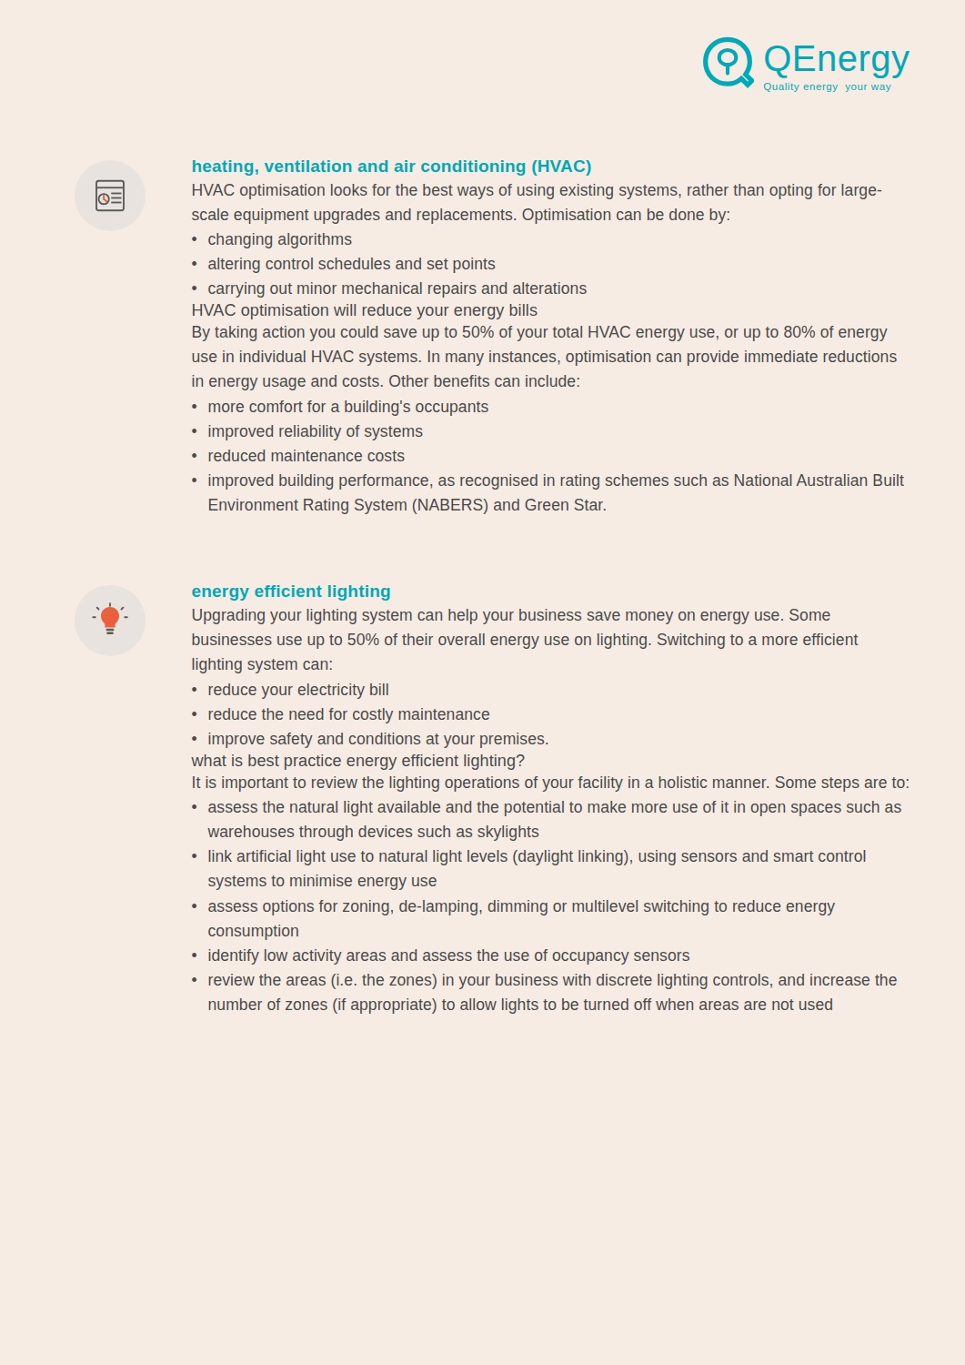QEnergy
Quality energy your way
heating, ventilation and air conditioning (HVAC)
HVAC optimisation looks for the best ways of using existing systems, rather than opting for large-scale equipment upgrades and replacements. Optimisation can be done by:
changing algorithms
altering control schedules and set points
carrying out minor mechanical repairs and alterations
HVAC optimisation will reduce your energy bills
By taking action you could save up to 50% of your total HVAC energy use, or up to 80% of energy use in individual HVAC systems. In many instances, optimisation can provide immediate reductions in energy usage and costs. Other benefits can include:
more comfort for a building's occupants
improved reliability of systems
reduced maintenance costs
improved building performance, as recognised in rating schemes such as National Australian Built Environment Rating System (NABERS) and Green Star.
energy efficient lighting
Upgrading your lighting system can help your business save money on energy use. Some businesses use up to 50% of their overall energy use on lighting. Switching to a more efficient lighting system can:
reduce your electricity bill
reduce the need for costly maintenance
improve safety and conditions at your premises.
what is best practice energy efficient lighting?
It is important to review the lighting operations of your facility in a holistic manner. Some steps are to:
assess the natural light available and the potential to make more use of it in open spaces such as warehouses through devices such as skylights
link artificial light use to natural light levels (daylight linking), using sensors and smart control systems to minimise energy use
assess options for zoning, de-lamping, dimming or multilevel switching to reduce energy consumption
identify low activity areas and assess the use of occupancy sensors
review the areas (i.e. the zones) in your business with discrete lighting controls, and increase the number of zones (if appropriate) to allow lights to be turned off when areas are not used